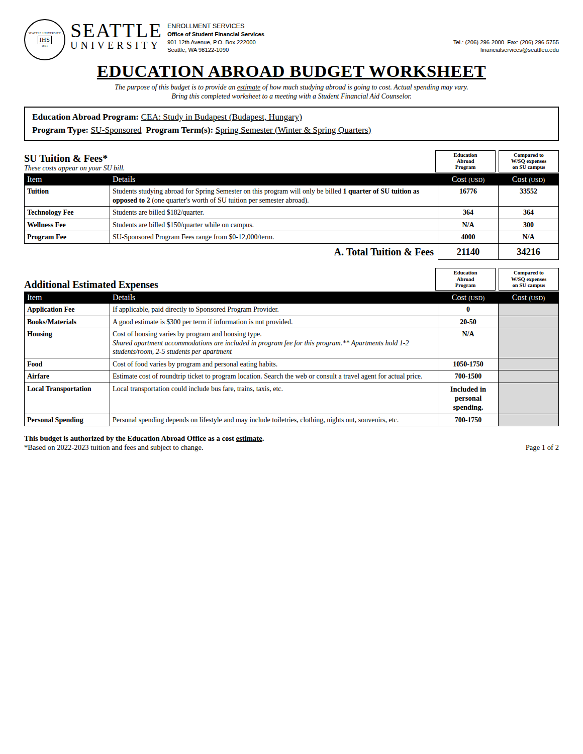SEATTLE UNIVERSITY
IHS
1891
SEATTLE
UNIVERSITY
ENROLLMENT SERVICES
Office of Student Financial Services
901 12th Avenue, P.O. Box 222000
Tel.: (206) 296-2000 Fax: (206) 296-5755
Seattle, WA 98122-1090
financialservices@seattleu.edu
EDUCATION ABROAD BUDGET WORKSHEET
The purpose of this budget is to provide an estimate of how much studying abroad is going to cost. Actual spending may vary.
Bring this completed worksheet to a meeting with a Student Financial Aid Counselor.
Education Abroad Program: CEA: Study in Budapest (Budapest, Hungary)
Program Type: SU-Sponsored Program Term(s): Spring Semester (Winter & Spring Quarters)
SU Tuition & Fees*
These costs appear on your SU bill.
Education
Abroad
Program
Compared to
W/SQ expenses
on SU campus
| Item | Details | Cost (USD) | Cost (USD) |
| --- | --- | --- | --- |
| Tuition | Students studying abroad for Spring Semester on this program will only be billed 1 quarter of SU tuition as opposed to 2 (one quarter's worth of SU tuition per semester abroad). | 16776 | 33552 |
| Technology Fee | Students are billed $182/quarter. | 364 | 364 |
| Wellness Fee | Students are billed $150/quarter while on campus. | N/A | 300 |
| Program Fee | SU-Sponsored Program Fees range from $0-12,000/term. | 4000 | N/A |
| A. Total Tuition & Fees | 21140 | 34216 |
Additional Estimated Expenses
Education
Abroad
Program
Compared to
W/SQ expenses
on SU campus
| Item | Details | Cost (USD) | Cost (USD) |
| --- | --- | --- | --- |
| Application Fee | If applicable, paid directly to Sponsored Program Provider. | 0 | |
| Books/Materials | A good estimate is $300 per term if information is not provided. | 20-50 | |
| Housing | Cost of housing varies by program and housing type. Shared apartment accommodations are included in program fee for this program.** Apartments hold 1-2 students/room, 2-5 students per apartment | N/A | |
| Food | Cost of food varies by program and personal eating habits. | 1050-1750 | |
| Airfare | Estimate cost of roundtrip ticket to program location. Search the web or consult a travel agent for actual price. | 700-1500 | |
| Local Transportation | Local transportation could include bus fare, trains, taxis, etc. | Included in personal spending. | |
| Personal Spending | Personal spending depends on lifestyle and may include toiletries, clothing, nights out, souvenirs, etc. | 700-1750 | |
This budget is authorized by the Education Abroad Office as a cost estimate.
*Based on 2022-2023 tuition and fees and subject to change.
Page 1 of 2